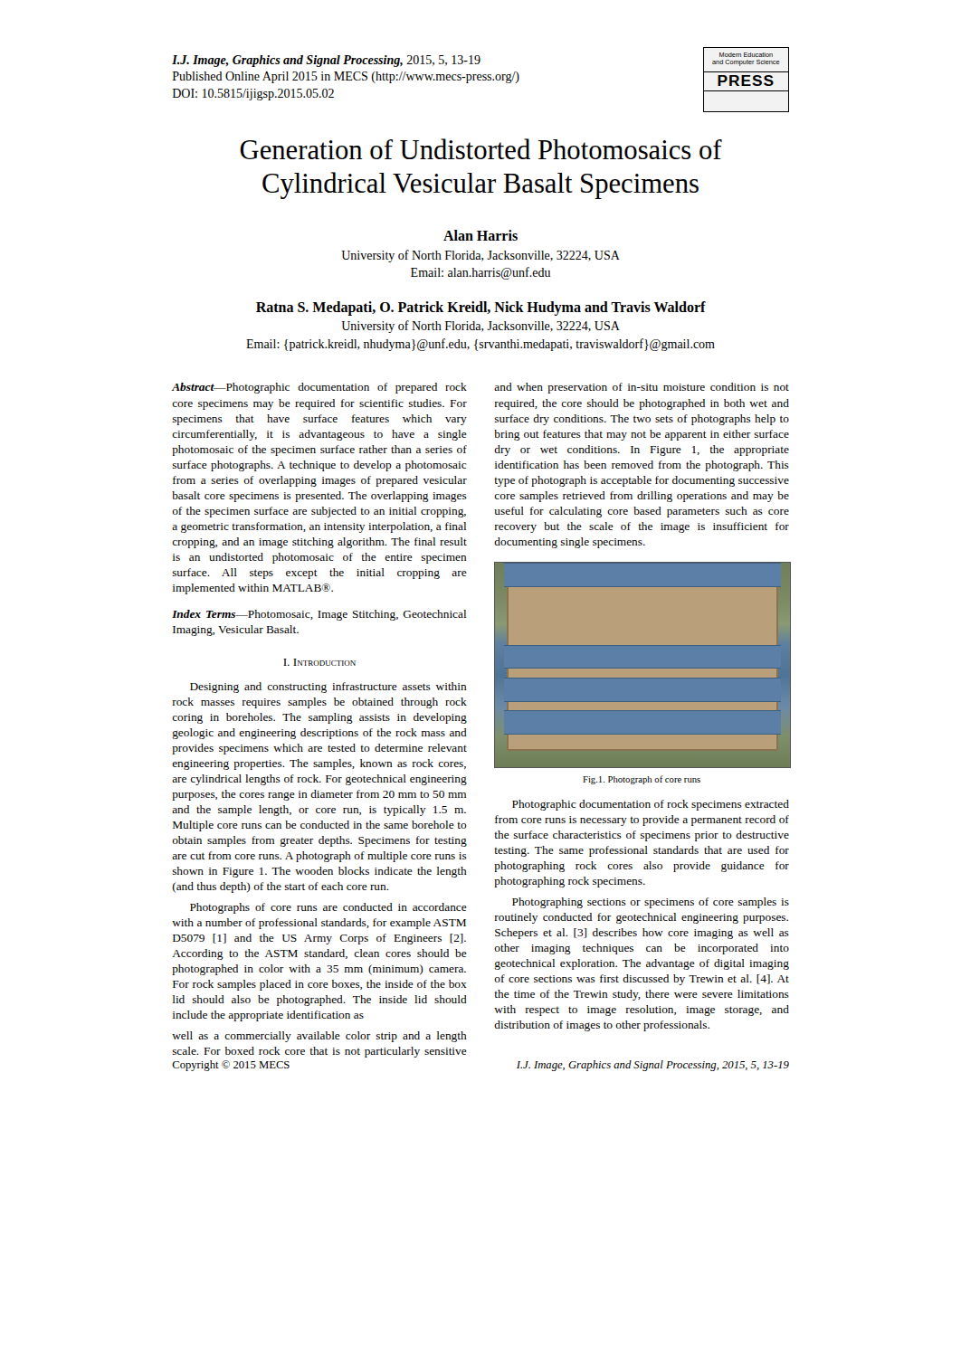Modern Education
and Computer SciencePRESS
I.J. Image, Graphics and Signal Processing, 2015, 5, 13-19
Published Online April 2015 in MECS (http://www.mecs-press.org/)
DOI: 10.5815/ijigsp.2015.05.02
Generation of Undistorted Photomosaics of
Cylindrical Vesicular Basalt Specimens
Alan Harris
University of North Florida, Jacksonville, 32224, USA
Email: alan.harris@unf.edu
Ratna S. Medapati, O. Patrick Kreidl, Nick Hudyma and Travis Waldorf
University of North Florida, Jacksonville, 32224, USA
Email: {patrick.kreidl, nhudyma}@unf.edu, {srvanthi.medapati, traviswaldorf}@gmail.com
Abstract—Photographic documentation of prepared rock core specimens may be required for scientific studies. For specimens that have surface features which vary circumferentially, it is advantageous to have a single photomosaic of the specimen surface rather than a series of surface photographs. A technique to develop a photomosaic from a series of overlapping images of prepared vesicular basalt core specimens is presented. The overlapping images of the specimen surface are subjected to an initial cropping, a geometric transformation, an intensity interpolation, a final cropping, and an image stitching algorithm. The final result is an undistorted photomosaic of the entire specimen surface. All steps except the initial cropping are implemented within MATLAB®.
Index Terms—Photomosaic, Image Stitching, Geotechnical Imaging, Vesicular Basalt.
I. Introduction
Designing and constructing infrastructure assets within rock masses requires samples be obtained through rock coring in boreholes. The sampling assists in developing geologic and engineering descriptions of the rock mass and provides specimens which are tested to determine relevant engineering properties. The samples, known as rock cores, are cylindrical lengths of rock. For geotechnical engineering purposes, the cores range in diameter from 20 mm to 50 mm and the sample length, or core run, is typically 1.5 m. Multiple core runs can be conducted in the same borehole to obtain samples from greater depths. Specimens for testing are cut from core runs. A photograph of multiple core runs is shown in Figure 1. The wooden blocks indicate the length (and thus depth) of the start of each core run.
Photographs of core runs are conducted in accordance with a number of professional standards, for example ASTM D5079 [1] and the US Army Corps of Engineers [2]. According to the ASTM standard, clean cores should be photographed in color with a 35 mm (minimum) camera. For rock samples placed in core boxes, the inside of the box lid should also be photographed. The inside lid should include the appropriate identification as
well as a commercially available color strip and a length scale. For boxed rock core that is not particularly sensitive and when preservation of in-situ moisture condition is not required, the core should be photographed in both wet and surface dry conditions. The two sets of photographs help to bring out features that may not be apparent in either surface dry or wet conditions. In Figure 1, the appropriate identification has been removed from the photograph. This type of photograph is acceptable for documenting successive core samples retrieved from drilling operations and may be useful for calculating core based parameters such as core recovery but the scale of the image is insufficient for documenting single specimens.
Fig.1. Photograph of core runs
Photographic documentation of rock specimens extracted from core runs is necessary to provide a permanent record of the surface characteristics of specimens prior to destructive testing. The same professional standards that are used for photographing rock cores also provide guidance for photographing rock specimens.
Photographing sections or specimens of core samples is routinely conducted for geotechnical engineering purposes. Schepers et al. [3] describes how core imaging as well as other imaging techniques can be incorporated into geotechnical exploration. The advantage of digital imaging of core sections was first discussed by Trewin et al. [4]. At the time of the Trewin study, there were severe limitations with respect to image resolution, image storage, and distribution of images to other professionals.
Copyright © 2015 MECS
I.J. Image, Graphics and Signal Processing, 2015, 5, 13-19